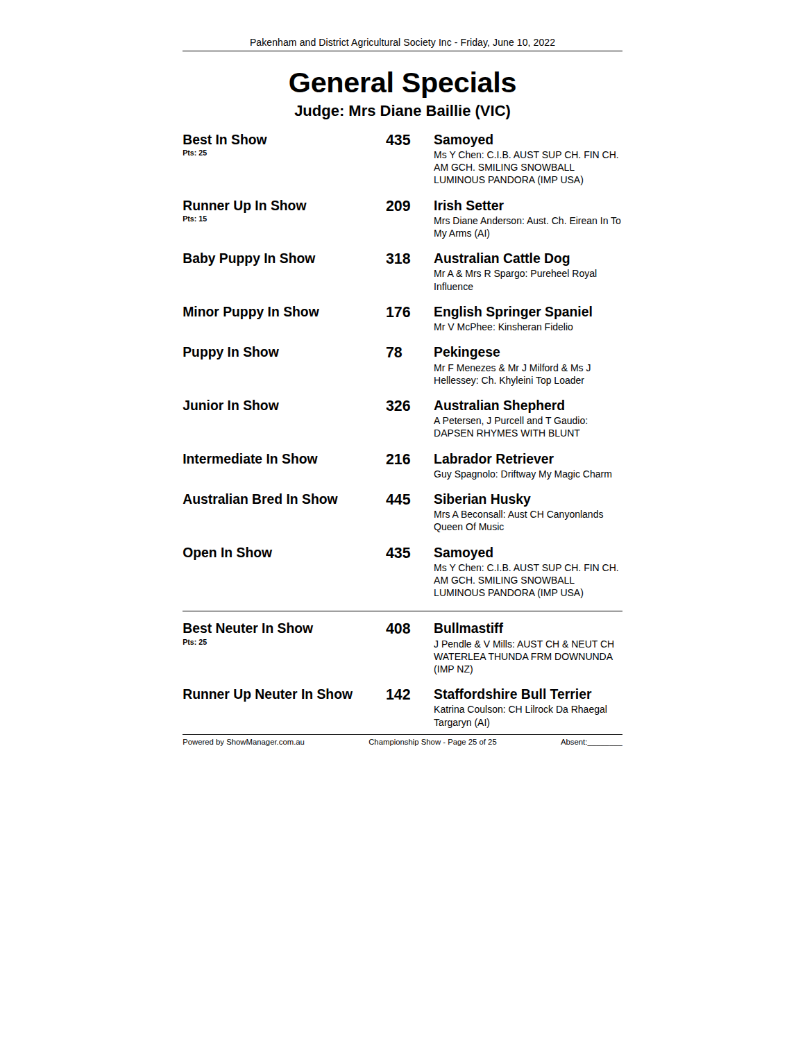Pakenham and District Agricultural Society Inc - Friday, June 10, 2022
General Specials
Judge: Mrs Diane Baillie (VIC)
| Best In Show Pts: 25 | 435 | Samoyed Ms Y Chen: C.I.B. AUST SUP CH. FIN CH. AM GCH. SMILING SNOWBALL LUMINOUS PANDORA (IMP USA) |
| Runner Up In Show Pts: 15 | 209 | Irish Setter Mrs Diane Anderson: Aust. Ch. Eirean In To My Arms (AI) |
| Baby Puppy In Show | 318 | Australian Cattle Dog Mr A & Mrs R Spargo: Pureheel Royal Influence |
| Minor Puppy In Show | 176 | English Springer Spaniel Mr V McPhee: Kinsheran Fidelio |
| Puppy In Show | 78 | Pekingese Mr F Menezes & Mr J Milford & Ms J Hellessey: Ch. Khyleini Top Loader |
| Junior In Show | 326 | Australian Shepherd A Petersen, J Purcell and T Gaudio: DAPSEN RHYMES WITH BLUNT |
| Intermediate In Show | 216 | Labrador Retriever Guy Spagnolo: Driftway My Magic Charm |
| Australian Bred In Show | 445 | Siberian Husky Mrs A Beconsall: Aust CH Canyonlands Queen Of Music |
| Open In Show | 435 | Samoyed Ms Y Chen: C.I.B. AUST SUP CH. FIN CH. AM GCH. SMILING SNOWBALL LUMINOUS PANDORA (IMP USA) |
| Best Neuter In Show Pts: 25 | 408 | Bullmastiff J Pendle & V Mills: AUST CH & NEUT CH WATERLEA THUNDA FRM DOWNUNDA (IMP NZ) |
| Runner Up Neuter In Show | 142 | Staffordshire Bull Terrier Katrina Coulson: CH Lilrock Da Rhaegal Targaryn (AI) |
Powered by ShowManager.com.au
Championship Show - Page 25 of 25
Absent:________